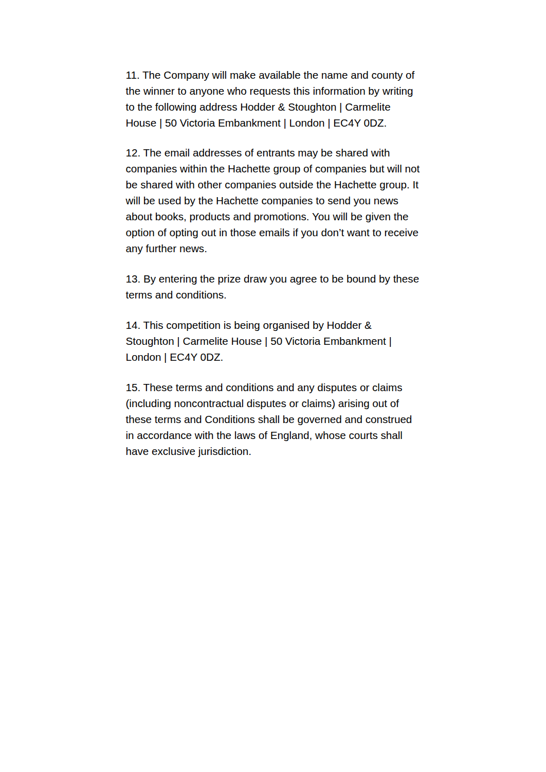11. The Company will make available the name and county of the winner to anyone who requests this information by writing to the following address Hodder & Stoughton | Carmelite House | 50 Victoria Embankment | London | EC4Y 0DZ.
12. The email addresses of entrants may be shared with companies within the Hachette group of companies but will not be shared with other companies outside the Hachette group. It will be used by the Hachette companies to send you news about books, products and promotions. You will be given the option of opting out in those emails if you don’t want to receive any further news.
13. By entering the prize draw you agree to be bound by these terms and conditions.
14. This competition is being organised by Hodder & Stoughton | Carmelite House | 50 Victoria Embankment | London | EC4Y 0DZ.
15. These terms and conditions and any disputes or claims (including noncontractual disputes or claims) arising out of these terms and Conditions shall be governed and construed in accordance with the laws of England, whose courts shall have exclusive jurisdiction.